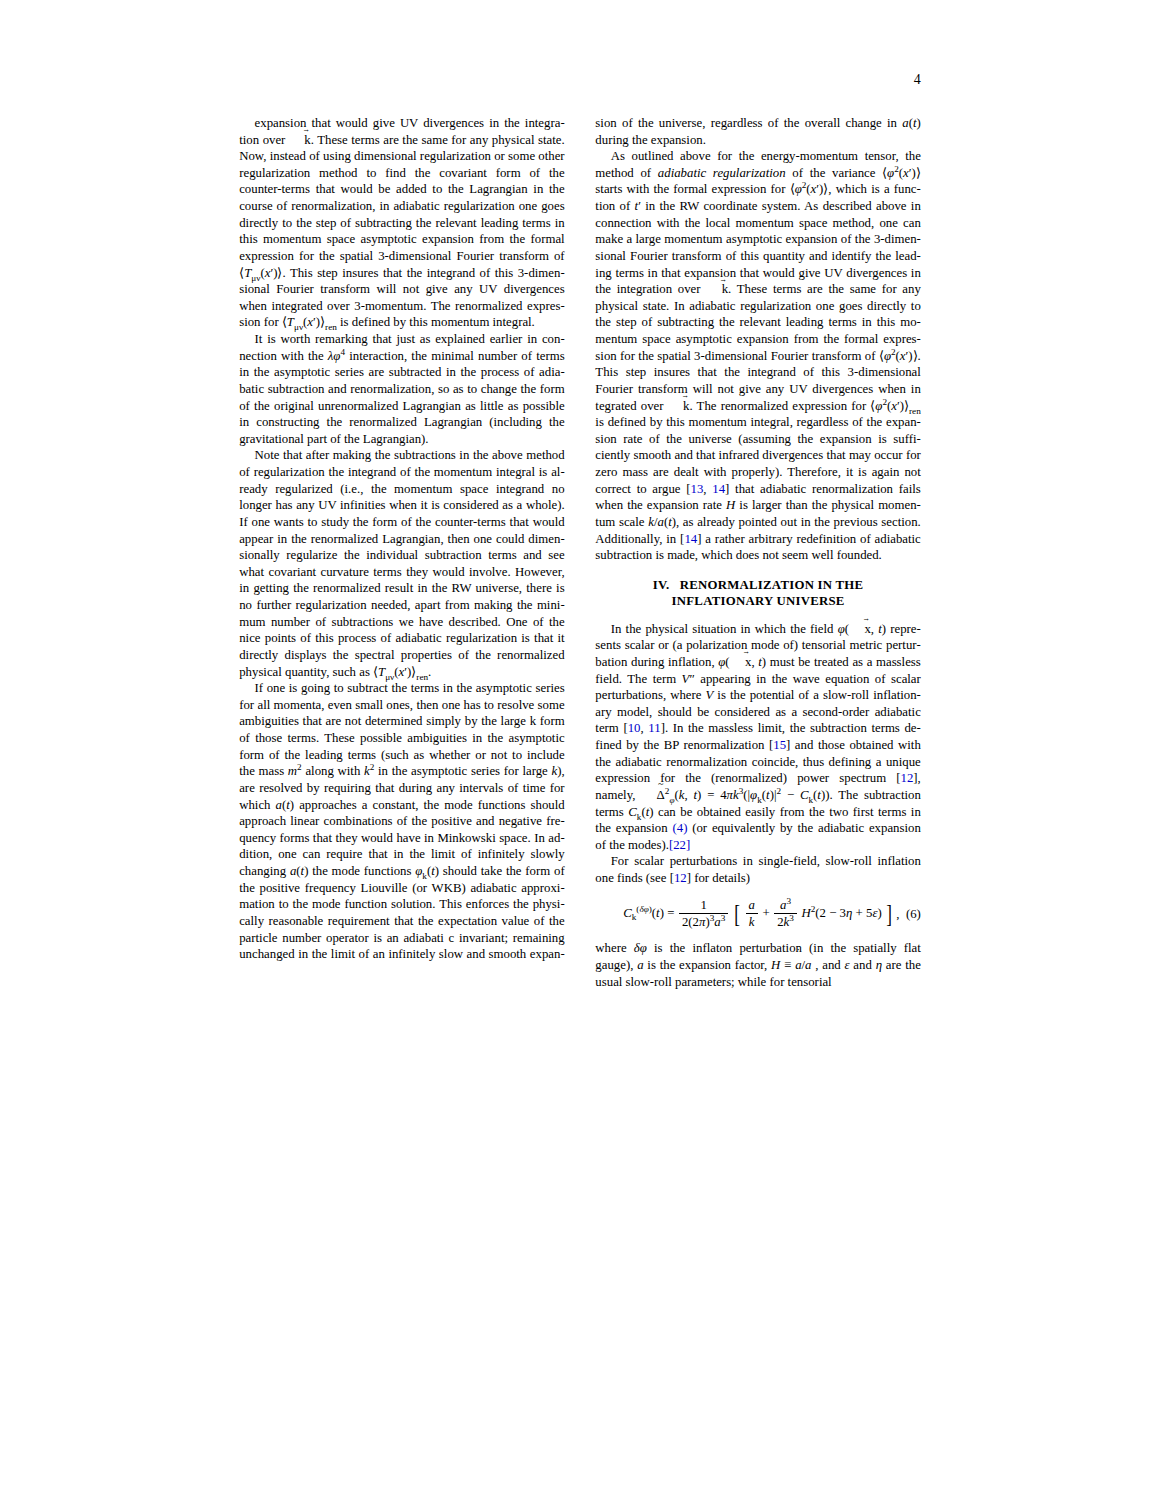4
expansion that would give UV divergences in the integration over k. These terms are the same for any physical state. Now, instead of using dimensional regularization or some other regularization method to find the covariant form of the counter-terms that would be added to the Lagrangian in the course of renormalization, in adiabatic regularization one goes directly to the step of subtracting the relevant leading terms in this momentum space asymptotic expansion from the formal expression for the spatial 3-dimensional Fourier transform of ⟨Tμν(x′)⟩. This step insures that the integrand of this 3-dimensional Fourier transform will not give any UV divergences when integrated over 3-momentum. The renormalized expression for ⟨Tμν(x′)⟩ren is defined by this momentum integral.
It is worth remarking that just as explained earlier in connection with the λφ4 interaction, the minimal number of terms in the asymptotic series are subtracted in the process of adiabatic subtraction and renormalization, so as to change the form of the original unrenormalized Lagrangian as little as possible in constructing the renormalized Lagrangian (including the gravitational part of the Lagrangian).
Note that after making the subtractions in the above method of regularization the integrand of the momentum integral is already regularized (i.e., the momentum space integrand no longer has any UV infinities when it is considered as a whole). If one wants to study the form of the counter-terms that would appear in the renormalized Lagrangian, then one could dimensionally regularize the individual subtraction terms and see what covariant curvature terms they would involve. However, in getting the renormalized result in the RW universe, there is no further regularization needed, apart from making the minimum number of subtractions we have described. One of the nice points of this process of adiabatic regularization is that it directly displays the spectral properties of the renormalized physical quantity, such as ⟨Tμν(x′)⟩ren.
If one is going to subtract the terms in the asymptotic series for all momenta, even small ones, then one has to resolve some ambiguities that are not determined simply by the large k form of those terms. These possible ambiguities in the asymptotic form of the leading terms (such as whether or not to include the mass m2 along with k2 in the asymptotic series for large k), are resolved by requiring that during any intervals of time for which a(t) approaches a constant, the mode functions should approach linear combinations of the positive and negative frequency forms that they would have in Minkowski space. In addition, one can require that in the limit of infinitely slowly changing a(t) the mode functions φk(t) should take the form of the positive frequency Liouville (or WKB) adiabatic approximation to the mode function solution. This enforces the physically reasonable requirement that the expectation value of the particle number operator is an adiabati c invariant; remaining unchanged in the limit of an infinitely slow and smooth expansion of the universe, regardless of the overall change in a(t) during the expansion.
As outlined above for the energy-momentum tensor, the method of adiabatic regularization of the variance ⟨φ2(x′)⟩ starts with the formal expression for ⟨φ2(x′)⟩, which is a function of t′ in the RW coordinate system. As described above in connection with the local momentum space method, one can make a large momentum asymptotic expansion of the 3-dimensional Fourier transform of this quantity and identify the leading terms in that expansion that would give UV divergences in the integration over k. These terms are the same for any physical state. In adiabatic regularization one goes directly to the step of subtracting the relevant leading terms in this momentum space asymptotic expansion from the formal expression for the spatial 3-dimensional Fourier transform of ⟨φ2(x′)⟩. This step insures that the integrand of this 3-dimensional Fourier transform will not give any UV divergences when in tegrated over k. The renormalized expression for ⟨φ2(x′)⟩ren is defined by this momentum integral, regardless of the expansion rate of the universe (assuming the expansion is sufficiently smooth and that infrared divergences that may occur for zero mass are dealt with properly). Therefore, it is again not correct to argue [13, 14] that adiabatic renormalization fails when the expansion rate H is larger than the physical momentum scale k/a(t), as already pointed out in the previous section. Additionally, in [14] a rather arbitrary redefinition of adiabatic subtraction is made, which does not seem well founded.
IV. Renormalization in the
Inflationary Universe
In the physical situation in which the field φ(x, t) represents scalar or (a polarization mode of) tensorial metric perturbation during inflation, φ(x, t) must be treated as a massless field. The term V″ appearing in the wave equation of scalar perturbations, where V is the potential of a slow-roll inflationary model, should be considered as a second-order adiabatic term [10, 11]. In the massless limit, the subtraction terms defined by the BP renormalization [15] and those obtained with the adiabatic renormalization coincide, thus defining a unique expression for the (renormalized) power spectrum [12], namely, Δ2φ(k, t) = 4πk3(|φk(t)|2 − Ck(t)). The subtraction terms Ck(t) can be obtained easily from the two first terms in the expansion (4) (or equivalently by the adiabatic expansion of the modes).[22]
For scalar perturbations in single-field, slow-roll inflation one finds (see [12] for details)
Ck(δφ)(t) = 12(2π)3a3 [ ak + a32k3 H2(2 − 3η + 5ε) ] , (6)
where δφ is the inflaton perturbation (in the spatially flat gauge), a is the expansion factor, H ≡ a/a , and ε and η are the usual slow-roll parameters; while for tensorial